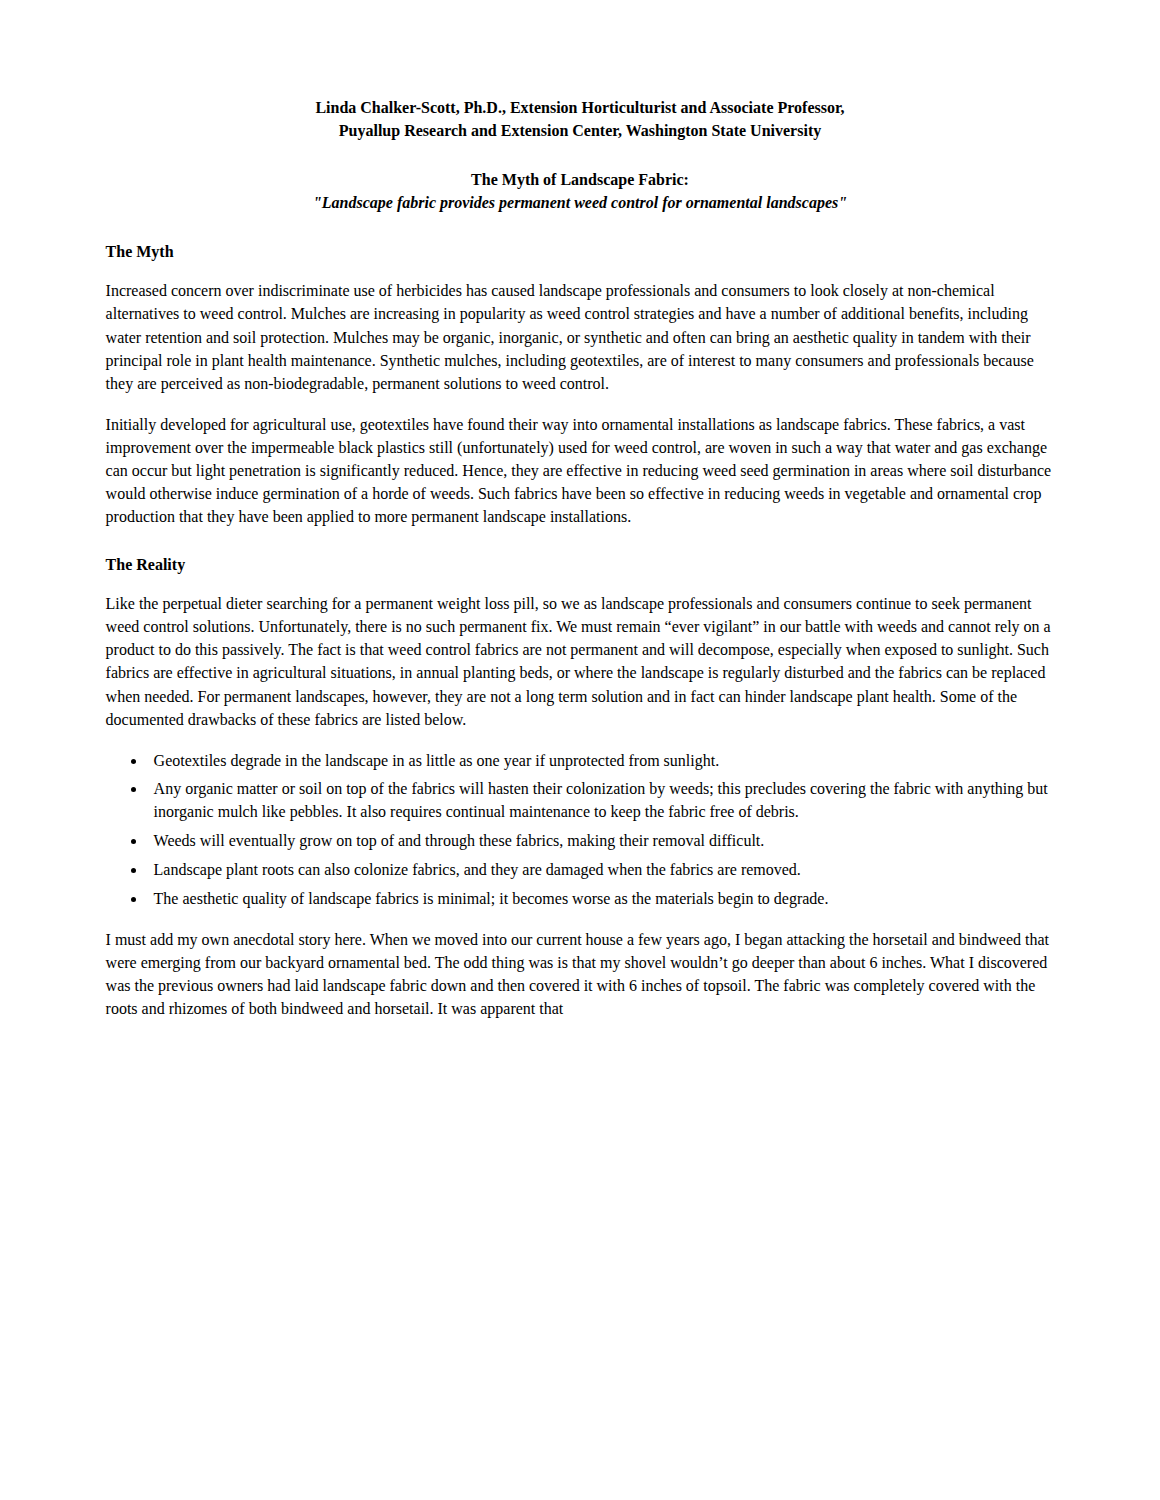Linda Chalker-Scott, Ph.D., Extension Horticulturist and Associate Professor,
Puyallup Research and Extension Center, Washington State University
The Myth of Landscape Fabric:
"Landscape fabric provides permanent weed control for ornamental landscapes"
The Myth
Increased concern over indiscriminate use of herbicides has caused landscape professionals and consumers to look closely at non-chemical alternatives to weed control. Mulches are increasing in popularity as weed control strategies and have a number of additional benefits, including water retention and soil protection. Mulches may be organic, inorganic, or synthetic and often can bring an aesthetic quality in tandem with their principal role in plant health maintenance. Synthetic mulches, including geotextiles, are of interest to many consumers and professionals because they are perceived as non-biodegradable, permanent solutions to weed control.
Initially developed for agricultural use, geotextiles have found their way into ornamental installations as landscape fabrics. These fabrics, a vast improvement over the impermeable black plastics still (unfortunately) used for weed control, are woven in such a way that water and gas exchange can occur but light penetration is significantly reduced. Hence, they are effective in reducing weed seed germination in areas where soil disturbance would otherwise induce germination of a horde of weeds. Such fabrics have been so effective in reducing weeds in vegetable and ornamental crop production that they have been applied to more permanent landscape installations.
The Reality
Like the perpetual dieter searching for a permanent weight loss pill, so we as landscape professionals and consumers continue to seek permanent weed control solutions. Unfortunately, there is no such permanent fix. We must remain “ever vigilant” in our battle with weeds and cannot rely on a product to do this passively. The fact is that weed control fabrics are not permanent and will decompose, especially when exposed to sunlight. Such fabrics are effective in agricultural situations, in annual planting beds, or where the landscape is regularly disturbed and the fabrics can be replaced when needed. For permanent landscapes, however, they are not a long term solution and in fact can hinder landscape plant health. Some of the documented drawbacks of these fabrics are listed below.
Geotextiles degrade in the landscape in as little as one year if unprotected from sunlight.
Any organic matter or soil on top of the fabrics will hasten their colonization by weeds; this precludes covering the fabric with anything but inorganic mulch like pebbles. It also requires continual maintenance to keep the fabric free of debris.
Weeds will eventually grow on top of and through these fabrics, making their removal difficult.
Landscape plant roots can also colonize fabrics, and they are damaged when the fabrics are removed.
The aesthetic quality of landscape fabrics is minimal; it becomes worse as the materials begin to degrade.
I must add my own anecdotal story here. When we moved into our current house a few years ago, I began attacking the horsetail and bindweed that were emerging from our backyard ornamental bed. The odd thing was is that my shovel wouldn’t go deeper than about 6 inches. What I discovered was the previous owners had laid landscape fabric down and then covered it with 6 inches of topsoil. The fabric was completely covered with the roots and rhizomes of both bindweed and horsetail. It was apparent that